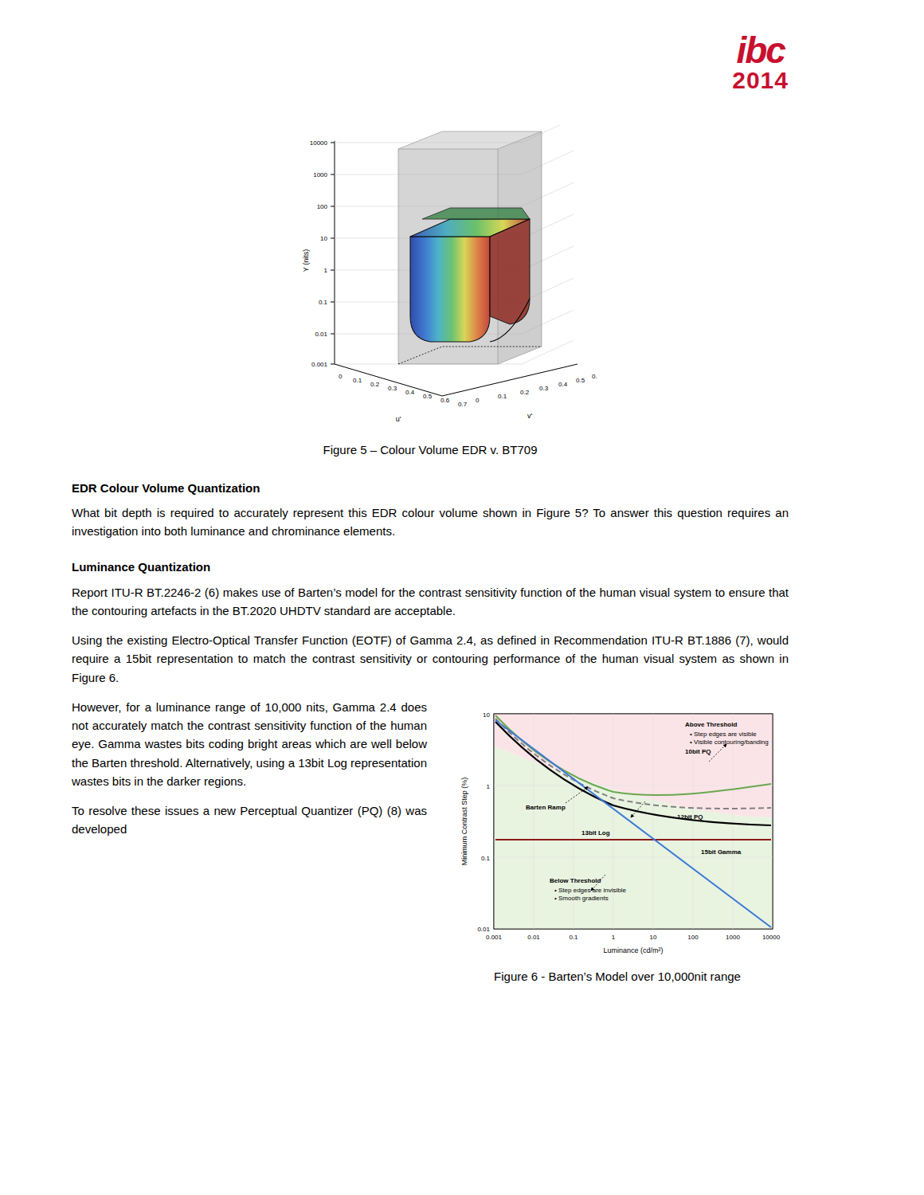ibc
2014
10000 1000 100 10 1 0.1 0.01 0.001 Y (nits) 0 0.1 0.2 0.3 0.4 0.5 0.6 0.7 u' 0 0.1 0.2 0.3 0.4 0.5 0. v'
Figure 5 – Colour Volume EDR v. BT709
EDR Colour Volume Quantization
What bit depth is required to accurately represent this EDR colour volume shown in Figure 5? To answer this question requires an investigation into both luminance and chrominance elements.
Luminance Quantization
Report ITU-R BT.2246-2 (6) makes use of Barten’s model for the contrast sensitivity function of the human visual system to ensure that the contouring artefacts in the BT.2020 UHDTV standard are acceptable.
Using the existing Electro-Optical Transfer Function (EOTF) of Gamma 2.4, as defined in Recommendation ITU-R BT.1886 (7), would require a 15bit representation to match the contrast sensitivity or contouring performance of the human visual system as shown in Figure 6.
10 1 0.1 0.01 Minimum Contrast Step (%) 0.001 0.01 0.1 1 10 100 1000 10000 Luminance (cd/m²) 10bit PQ 12bit PQ 13bit Log 15bit Gamma Barten Ramp Above Threshold • Step edges are visible • Visible contouring/banding Below Threshold • Step edges are invisible • Smooth gradients
Figure 6 - Barten’s Model over 10,000nit range
However, for a luminance range of 10,000 nits, Gamma 2.4 does not accurately match the contrast sensitivity function of the human eye. Gamma wastes bits coding bright areas which are well below the Barten threshold. Alternatively, using a 13bit Log representation wastes bits in the darker regions.
To resolve these issues a new Perceptual Quantizer (PQ) (8) was developed